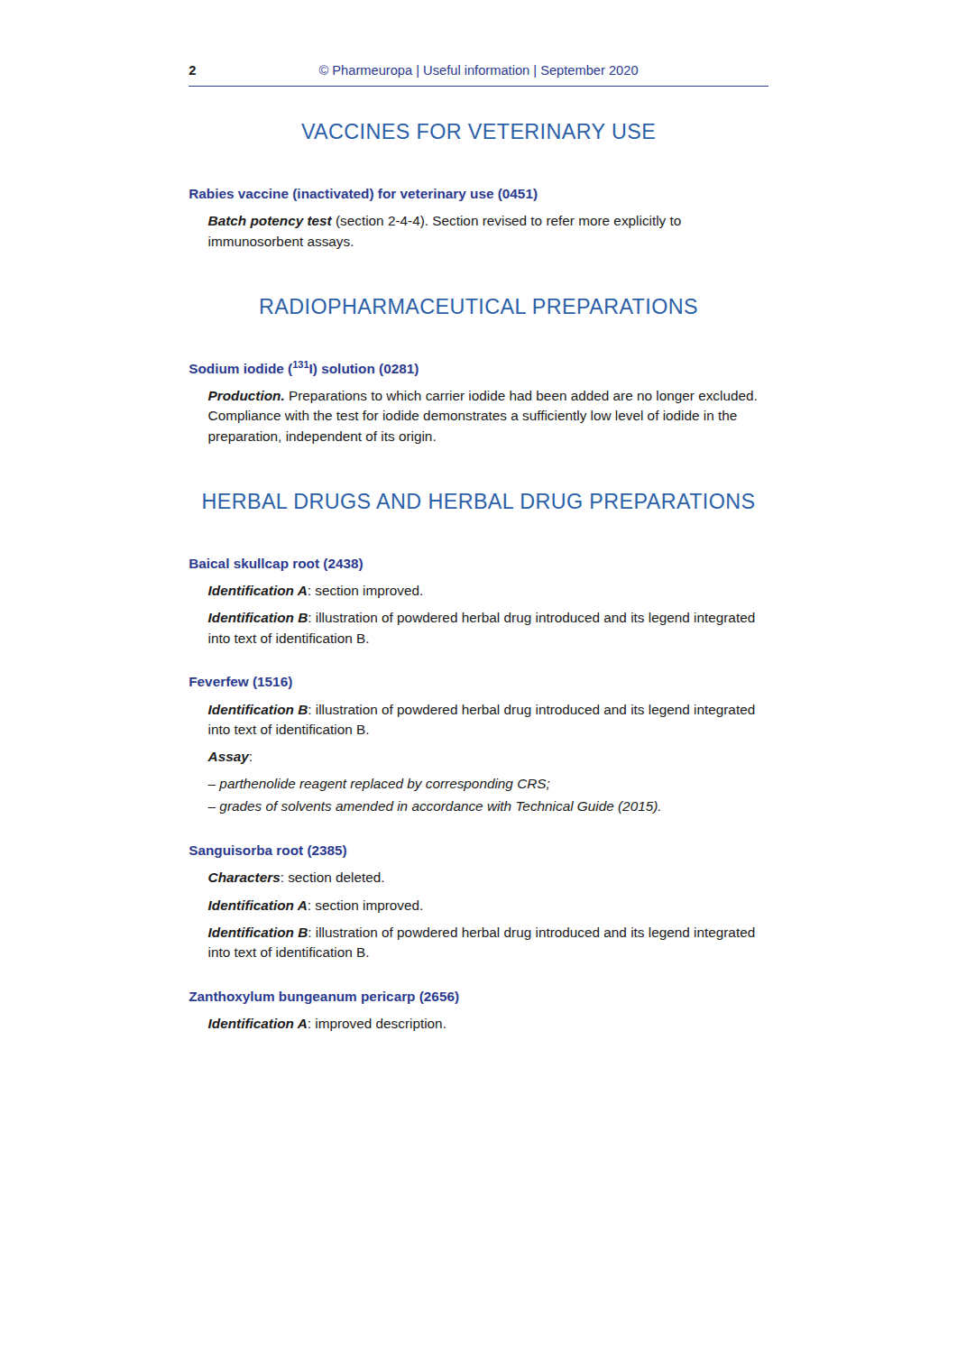2
© Pharmeuropa | Useful information | September 2020
VACCINES FOR VETERINARY USE
Rabies vaccine (inactivated) for veterinary use (0451)
Batch potency test (section 2-4-4). Section revised to refer more explicitly to immunosorbent assays.
RADIOPHARMACEUTICAL PREPARATIONS
Sodium iodide (131I) solution (0281)
Production. Preparations to which carrier iodide had been added are no longer excluded. Compliance with the test for iodide demonstrates a sufficiently low level of iodide in the preparation, independent of its origin.
HERBAL DRUGS AND HERBAL DRUG PREPARATIONS
Baical skullcap root (2438)
Identification A: section improved.
Identification B: illustration of powdered herbal drug introduced and its legend integrated into text of identification B.
Feverfew (1516)
Identification B: illustration of powdered herbal drug introduced and its legend integrated into text of identification B.
Assay:
parthenolide reagent replaced by corresponding CRS;
grades of solvents amended in accordance with Technical Guide (2015).
Sanguisorba root (2385)
Characters: section deleted.
Identification A: section improved.
Identification B: illustration of powdered herbal drug introduced and its legend integrated into text of identification B.
Zanthoxylum bungeanum pericarp (2656)
Identification A: improved description.